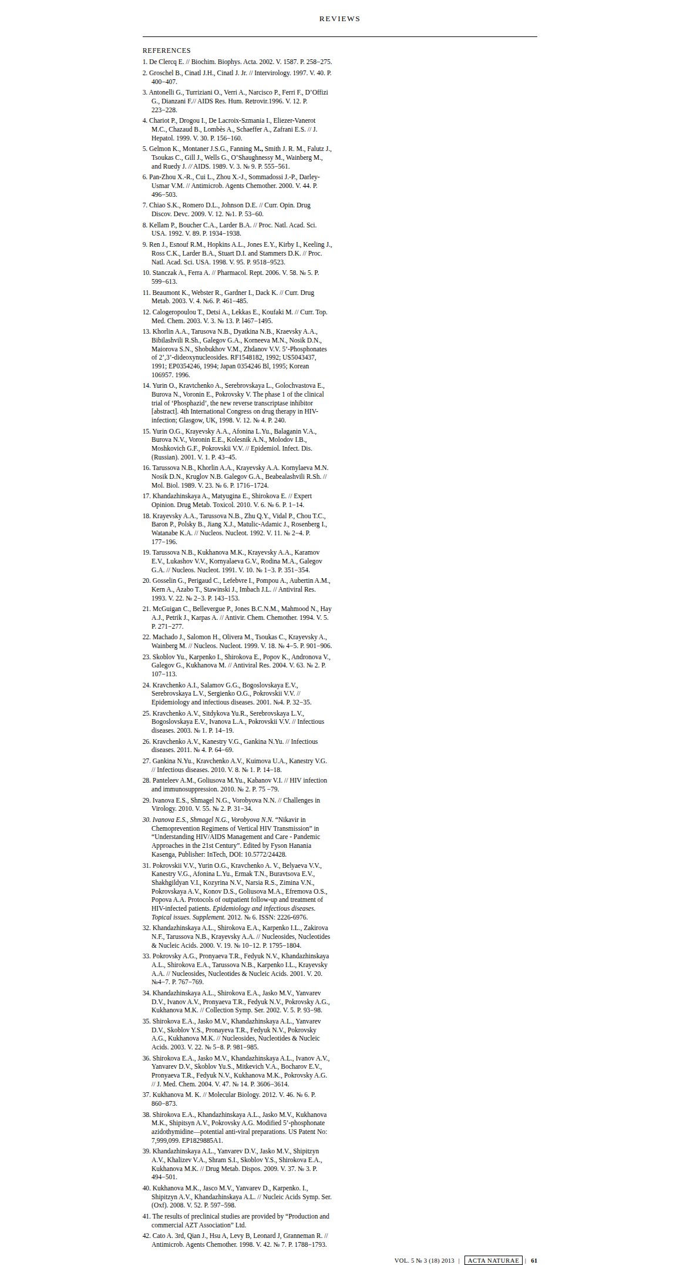REVIEWS
REFERENCES
1. De Clercq E. // Biochim. Biophys. Acta. 2002. V. 1587. P. 258−275.
2. Groschel B., Cinatl J.H., Cinatl J. Jr. // Intervirology. 1997. V. 40. P. 400−407.
3. Antonelli G., Turriziani O., Verri A., Narcisco P., Ferri F., D’Offizi G., Dianzani F.// AIDS Res. Hum. Retrovir.1996. V. 12. P. 223−228.
4. Chariot P., Drogou I., De Lacroix-Szmania I., Eliezer-Vanerot M.C., Chazaud B., Lombès A., Schaeffer A., Zafrani E.S. // J. Hepatol. 1999. V. 30. P. 156−160.
5. Gelmon K., Montaner J.S.G., Fanning M., Smith J. R. M., Falutz J., Tsoukas C., Gill J., Wells G., O’Shaughnessy M., Wainberg M., and Ruedy J. // AIDS. 1989. V. 3. № 9. P. 555−561.
6. Pan-Zhou X.-R., Cui L., Zhou X.-J., Sommadossi J.-P., Darley-Usmar V.M. // Antimicrob. Agents Chemother. 2000. V. 44. P. 496−503.
7. Chiao S.K., Romero D.L., Johnson D.E. // Curr. Opin. Drug Discov. Devc. 2009. V. 12. №1. P. 53−60.
8. Kellam P., Boucher C.A., Larder B.A. // Proc. Natl. Acad. Sci. USA. 1992. V. 89. P. 1934−1938.
9. Ren J., Esnouf R.M., Hopkins A.L., Jones E.Y., Kirby I., Keeling J., Ross C.K., Larder B.A., Stuart D.I. and Stammers D.K. // Proc. Natl. Acad. Sci. USA. 1998. V. 95. P. 9518−9523.
10. Stanczak A., Ferra A. // Pharmacol. Rept. 2006. V. 58. № 5. P. 599−613.
11. Beaumont K., Webster R., Gardner I., Dack K. // Curr. Drug Metab. 2003. V. 4. №6. P. 461−485.
12. Calogeropoulou T., Detsi A., Lekkas E., Koufaki M. // Curr. Top. Med. Chem. 2003. V. 3. № 13. P. l467−1495.
13. Khorlin A.A., Tarusova N.B., Dyatkina N.B., Kraevsky A.A., Bibilashvili R.Sh., Galegov G.A., Korneeva M.N., Nosik D.N., Maiorova S.N., Shobukhov V.M., Zhdanov V.V. 5’-Phosphonates of 2’,3’-dideoxynucleosides. RF1548182, 1992; US5043437, 1991; EP0354246, 1994; Japan 0354246 Bl, 1995; Korean 106957. 1996.
14. Yurin O., Kravtchenko A., Serebrovskaya L., Golochvastova E., Burova N., Voronin E., Pokrovsky V. The phase 1 of the clinical trial of ‘Phosphazid’, the new reverse transcriptase inhibitor [abstract]. 4th International Congress on drug therapy in HIV-infection; Glasgow, UK, 1998. V. 12. № 4. P. 240.
15. Yurin O.G., Krayevsky A.A., Afonina L.Yu., Balaganin V.A., Burova N.V., Voronin E.E., Kolesnik A.N., Molodov I.B., Moshkovich G.F., Pokrovskii V.V. // Epidemiol. Infect. Dis. (Russian). 2001. V. 1. P. 43−45.
16. Tarussova N.B., Khorlin A.A., Krayevsky A.A. Kornylaeva M.N. Nosik D.N., Kruglov N.B. Galegov G.A., Beabealashvili R.Sh. // Mol. Biol. 1989. V. 23. № 6. P. 1716−1724.
17. Khandazhinskaya A., Matyugina E., Shirokova E. // Expert Opinion. Drug Metab. Toxicol. 2010. V. 6. № 6. P. 1−14.
18. Krayevsky A.A., Tarussova N.B., Zhu Q.Y., Vidal P., Chou T.C., Baron P., Polsky B., Jiang X.J., Matulic-Adamic J., Rosenberg I., Watanabe K.A. // Nucleos. Nucleot. 1992. V. 11. № 2−4. P. 177−196.
19. Tarussova N.B., Kukhanova M.K., Krayevsky A.A., Karamov E.V., Lukashov V.V., Kornyalaeva G.V., Rodina M.A., Galegov G.A. // Nucleos. Nucleot. 1991. V. 10. № 1−3. P. 351−354.
20. Gosselin G., Perigaud C., Lefebvre I., Pompou A., Aubertin A.M., Kern A., Azabo T., Stawinski J., Imbach J.L. // Antiviral Res. 1993. V. 22. № 2−3. P. 143−153.
21. McGuigan C., Bellevergue P., Jones B.C.N.M., Mahmood N., Hay A.J., Petrik J., Karpas A. // Antivir. Chem. Chemother. 1994. V. 5. P. 271−277.
22. Machado J., Salomon H., Olivera M., Tsoukas C., Krayevsky A., Wainberg M. // Nucleos. Nucleot. 1999. V. 18. № 4−5. P. 901−906.
23. Skoblov Yu., Karpenko I., Shirokova E., Popov K., Andronova V., Galegov G., Kukhanova M. // Antiviral Res. 2004. V. 63. № 2. P. 107−113.
24. Kravchenko A.I., Salamov G.G., Bogoslovskaya E.V., Serebrovskaya L.V., Sergienko O.G., Pokrovskii V.V. // Epidemiology and infectious diseases. 2001. №4. P. 32−35.
25. Kravchenko A.V., Sitdykova Yu.R., Serebrovskaya L.V., Bogoslovskaya E.V., Ivanova L.A., Pokrovskii V.V. // Infectious diseases. 2003. № 1. P. 14−19.
26. Kravchenko A.V., Kanestry V.G., Gankina N.Yu. // Infectious diseases. 2011. № 4. P. 64−69.
27. Gankina N.Yu., Kravchenko A.V., Kuimova U.A., Kanestry V.G. // Infectious diseases. 2010. V. 8. № 1. P. 14−18.
28. Panteleev A.M., Goliusova M.Yu., Kabanov V.I. // HIV infection and immunosuppression. 2010. № 2. P. 75 −79.
29. Ivanova E.S., Shmagel N.G., Vorobyova N.N. // Challenges in Virology. 2010. V. 55. № 2. P. 31−34.
30. Ivanova E.S., Shmagel N.G., Vorobyova N.N. “Nikavir in Chemoprevention Regimens of Vertical HIV Transmission” in “Understanding HIV/AIDS Management and Care - Pandemic Approaches in the 21st Century”. Edited by Fyson Hanania Kasenga, Publisher: InTech, DOI: 10.5772/24428.
31. Pokrovskii V.V., Yurin O.G., Kravchenko A. V., Belyaeva V.V., Kanestry V.G., Afonina L.Yu., Ermak T.N., Buravtsova E.V., Shakhgildyan V.I., Kozyrina N.V., Narsia R.S., Zimina V.N., Pokrovskaya A.V., Konov D.S., Goliusova M.A., Efremova O.S., Popova A.A. Protocols of outpatient follow-up and treatment of HIV-infected patients. Epidemiology and infectious diseases. Topical issues. Supplement. 2012. № 6. ISSN: 2226-6976.
32. Khandazhinskaya A.L., Shirokova E.A., Karpenko I.L., Zakirova N.F., Tarussova N.B., Krayevsky A.A. // Nucleosides, Nucleotides & Nucleic Acids. 2000. V. 19. № 10−12. P. 1795−1804.
33. Pokrovsky A.G., Pronyaeva T.R., Fedyuk N.V., Khandazhinskaya A.L., Shirokova E.A., Tarussova N.B., Karpenko I.L., Krayevsky A.A. // Nucleosides, Nucleotides & Nucleic Acids. 2001. V. 20. №4−7. P. 767−769.
34. Khandazhinskaya A.L., Shirokova E.A., Jasko M.V., Yanvarev D.V., Ivanov A.V., Pronyaeva T.R., Fedyuk N.V., Pokrovsky A.G., Kukhanova M.K. // Collection Symp. Ser. 2002. V. 5. P. 93−98.
35. Shirokova E.A., Jasko M.V., Khandazhinskaya A.L., Yanvarev D.V., Skoblov Y.S., Pronayeva T.R., Fedyuk N.V., Pokrovsky A.G., Kukhanova M.K. // Nucleosides, Nucleotides & Nucleic Acids. 2003. V. 22. № 5−8. P. 981−985.
36. Shirokova E.A., Jasko M.V., Khandazhinskaya A.L., Ivanov A.V., Yanvarev D.V., Skoblov Yu.S., Mitkevich V.A., Bocharov E.V., Pronyaeva T.R., Fedyuk N.V., Kukhanova M.K., Pokrovsky A.G. // J. Med. Chem. 2004. V. 47. № 14. P. 3606−3614.
37. Kukhanova M. K. // Molecular Biology. 2012. V. 46. № 6. P. 860−873.
38. Shirokova E.A., Khandazhinskaya A.L., Jasko M.V., Kukhanova M.K., Shipitsyn A.V., Pokrovsky A.G. Modified 5’-phosphonate azidothymidine—potential anti-viral preparations. US Patent No: 7,999,099. EP1829885A1.
39. Khandazhinskaya A.L., Yanvarev D.V., Jasko M.V., Shipitzyn A.V., Khalizev V.A., Shram S.I., Skoblov Y.S., Shirokova E.A., Kukhanova M.K. // Drug Metab. Dispos. 2009. V. 37. № 3. P. 494−501.
40. Kukhanova M.K., Jasco M.V., Yanvarev D., Karpenko. I., Shipitzyn A.V., Khandazhinskaya A.L. // Nucleic Acids Symp. Ser. (Oxf). 2008. V. 52. P. 597−598.
41. The results of preclinical studies are provided by “Production and commercial AZT Association” Ltd.
42. Cato A. 3rd, Qian J., Hsu A, Levy B, Leonard J, Granneman R. // Antimicrob. Agents Chemother. 1998. V. 42. № 7. P. 1788−1793.
VOL. 5 № 3 (18) 2013 |ACTA NATURAE|61